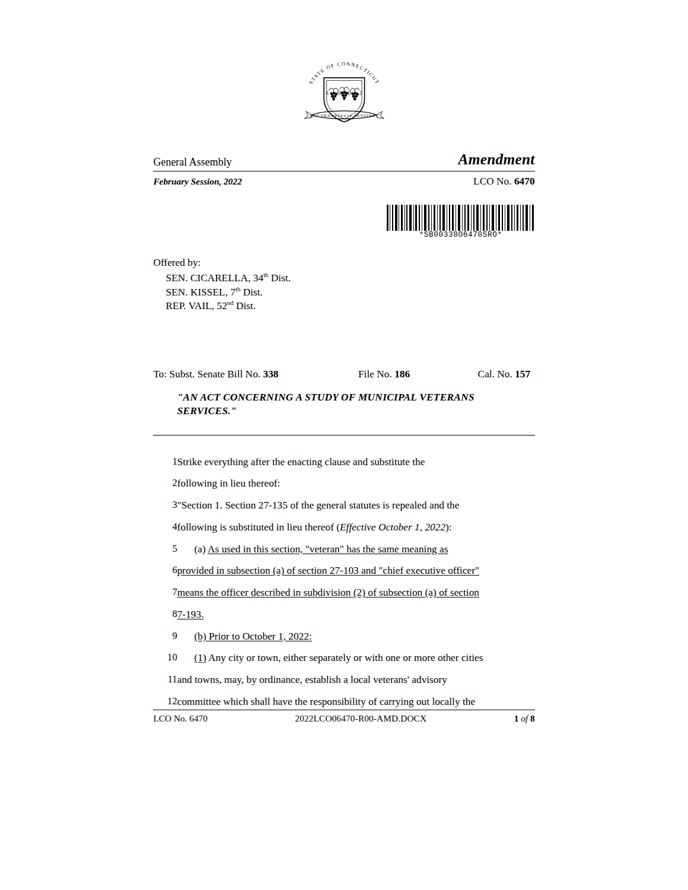STATE OF CONNECTICUT QUI TRANSTULIT SUSTINET
General Assembly
Amendment
February Session, 2022
LCO No. 6470
*SB00338O6470SRO*
Offered by:
SEN. CICARELLA, 34th Dist.
SEN. KISSEL, 7th Dist.
REP. VAIL, 52nd Dist.
To: Subst. Senate Bill No. 338
File No. 186
Cal. No. 157
"AN ACT CONCERNING A STUDY OF MUNICIPAL VETERANS SERVICES."
| 1 | Strike everything after the enacting clause and substitute the |
| 2 | following in lieu thereof: |
| 3 | "Section 1. Section 27-135 of the general statutes is repealed and the |
| 4 | following is substituted in lieu thereof ( Effective October 1, 2022 ): |
| 5 | (a) As used in this section, "veteran" has the same meaning as |
| 6 | provided in subsection (a) of section 27-103 and "chief executive officer" |
| 7 | means the officer described in subdivision (2) of subsection (a) of section |
| 8 | 7-193. |
| 9 | (b) Prior to October 1, 2022: |
| 10 | (1) Any city or town, either separately or with one or more other cities |
| 11 | and towns, may, by ordinance, establish a local veterans' advisory |
| 12 | committee which shall have the responsibility of carrying out locally the |
LCO No. 6470
2022LCO06470-R00-AMD.DOCX
1 of 8